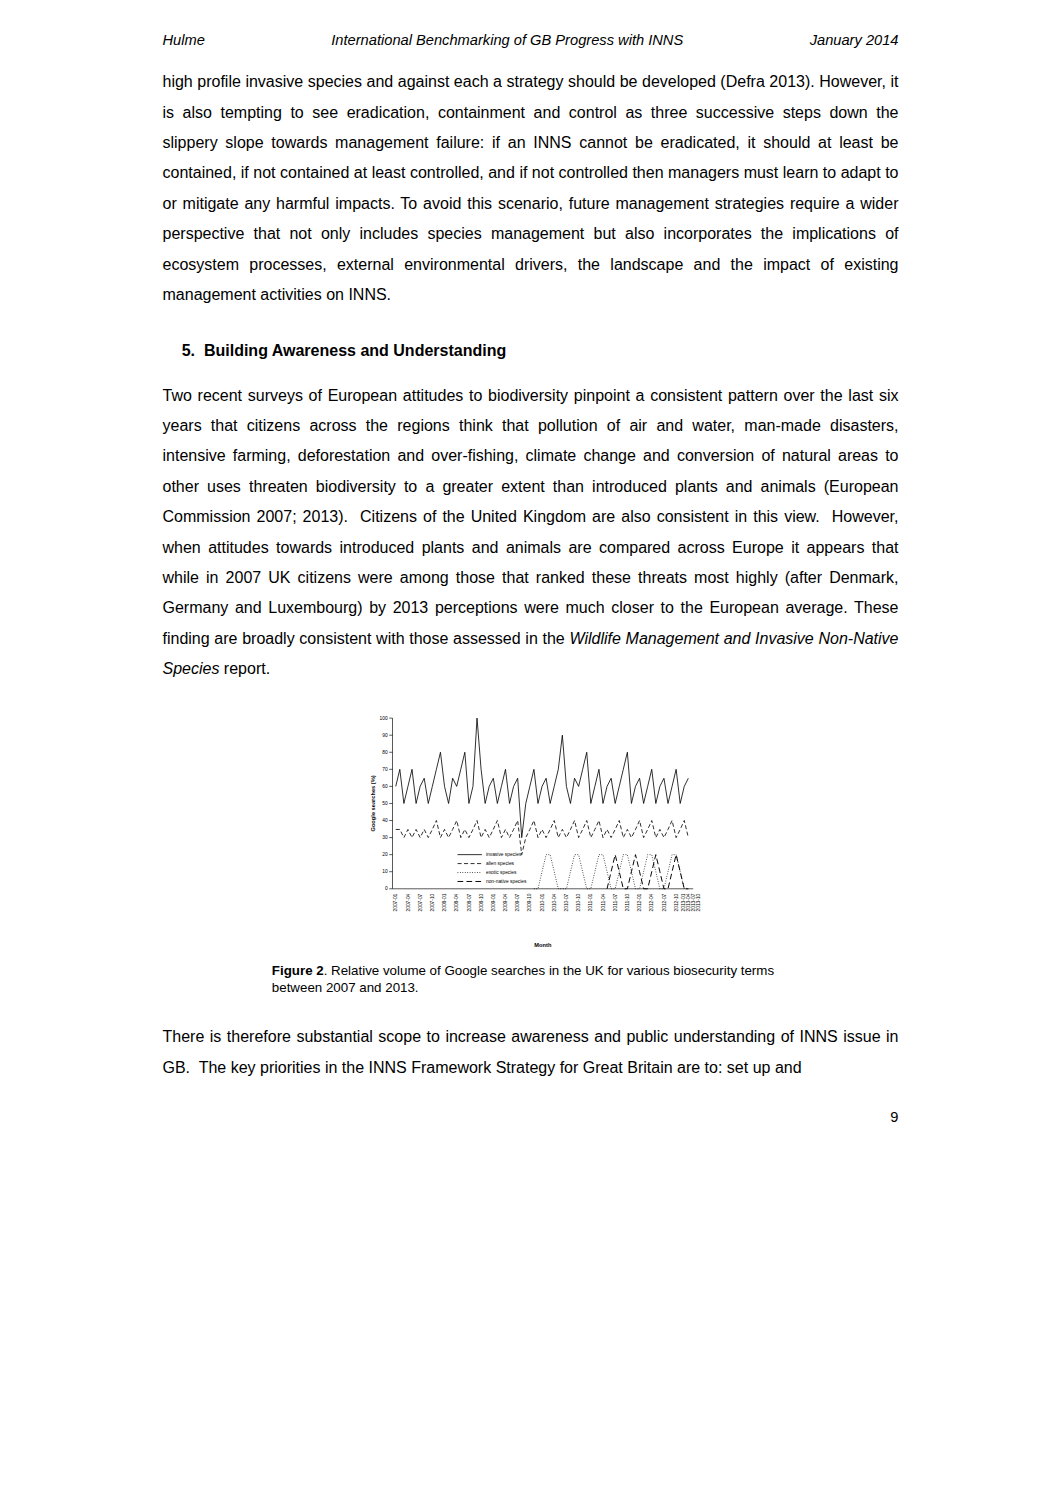Hulme International Benchmarking of GB Progress with INNS January 2014
high profile invasive species and against each a strategy should be developed (Defra 2013). However, it is also tempting to see eradication, containment and control as three successive steps down the slippery slope towards management failure: if an INNS cannot be eradicated, it should at least be contained, if not contained at least controlled, and if not controlled then managers must learn to adapt to or mitigate any harmful impacts. To avoid this scenario, future management strategies require a wider perspective that not only includes species management but also incorporates the implications of ecosystem processes, external environmental drivers, the landscape and the impact of existing management activities on INNS.
5. Building Awareness and Understanding
Two recent surveys of European attitudes to biodiversity pinpoint a consistent pattern over the last six years that citizens across the regions think that pollution of air and water, man-made disasters, intensive farming, deforestation and over-fishing, climate change and conversion of natural areas to other uses threaten biodiversity to a greater extent than introduced plants and animals (European Commission 2007; 2013). Citizens of the United Kingdom are also consistent in this view. However, when attitudes towards introduced plants and animals are compared across Europe it appears that while in 2007 UK citizens were among those that ranked these threats most highly (after Denmark, Germany and Luxembourg) by 2013 perceptions were much closer to the European average. These finding are broadly consistent with those assessed in the Wildlife Management and Invasive Non-Native Species report.
100 90 80 70 60 50 40 30 20 10 0 Google searches (%) invasive species alien species exotic species non-native species 2007-01 2007-04 2007-07 2007-10 2008-01 2008-04 2008-07 2008-10 2009-01 2009-04 2009-07 2009-10 2010-01 2010-04 2010-07 2010-10 2011-01 2011-04 2011-07 2011-10 2012-01 2012-04 2012-07 2012-10 2013-01 2013-04 2013-07 2013-10 Month
Figure 2. Relative volume of Google searches in the UK for various biosecurity terms between 2007 and 2013.
There is therefore substantial scope to increase awareness and public understanding of INNS issue in GB. The key priorities in the INNS Framework Strategy for Great Britain are to: set up and
9